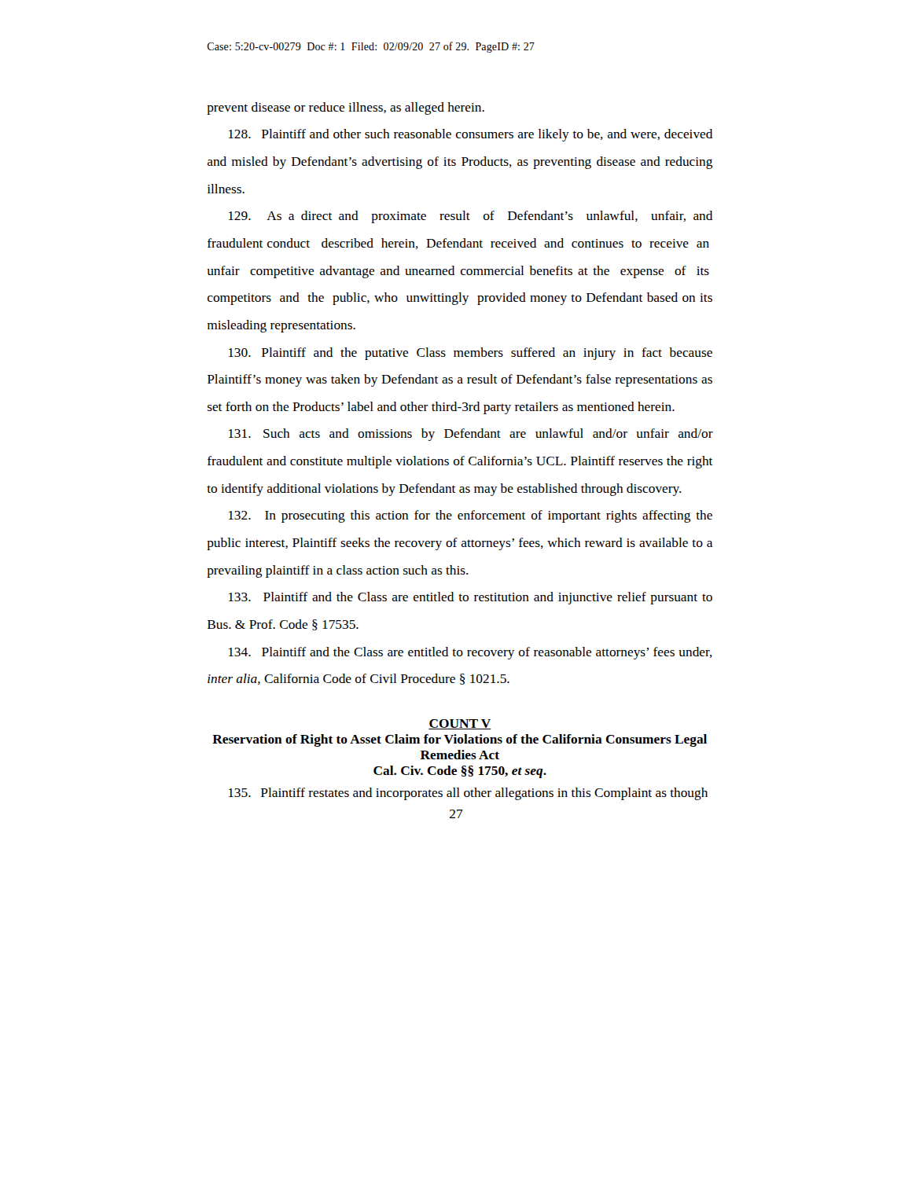Case: 5:20-cv-00279 Doc #: 1 Filed: 02/09/20 27 of 29. PageID #: 27
prevent disease or reduce illness, as alleged herein.
128. Plaintiff and other such reasonable consumers are likely to be, and were, deceived and misled by Defendant’s advertising of its Products, as preventing disease and reducing illness.
129. As a direct and proximate result of Defendant’s unlawful, unfair, and fraudulent conduct described herein, Defendant received and continues to receive an unfair competitive advantage and unearned commercial benefits at the expense of its competitors and the public, who unwittingly provided money to Defendant based on its misleading representations.
130. Plaintiff and the putative Class members suffered an injury in fact because Plaintiff’s money was taken by Defendant as a result of Defendant’s false representations as set forth on the Products’ label and other third-3rd party retailers as mentioned herein.
131. Such acts and omissions by Defendant are unlawful and/or unfair and/or fraudulent and constitute multiple violations of California’s UCL. Plaintiff reserves the right to identify additional violations by Defendant as may be established through discovery.
132. In prosecuting this action for the enforcement of important rights affecting the public interest, Plaintiff seeks the recovery of attorneys’ fees, which reward is available to a prevailing plaintiff in a class action such as this.
133. Plaintiff and the Class are entitled to restitution and injunctive relief pursuant to Bus. & Prof. Code § 17535.
134. Plaintiff and the Class are entitled to recovery of reasonable attorneys’ fees under, inter alia, California Code of Civil Procedure § 1021.5.
COUNT V
Reservation of Right to Asset Claim for Violations of the California Consumers Legal
Remedies Act
Cal. Civ. Code §§ 1750, et seq.
135. Plaintiff restates and incorporates all other allegations in this Complaint as though
27